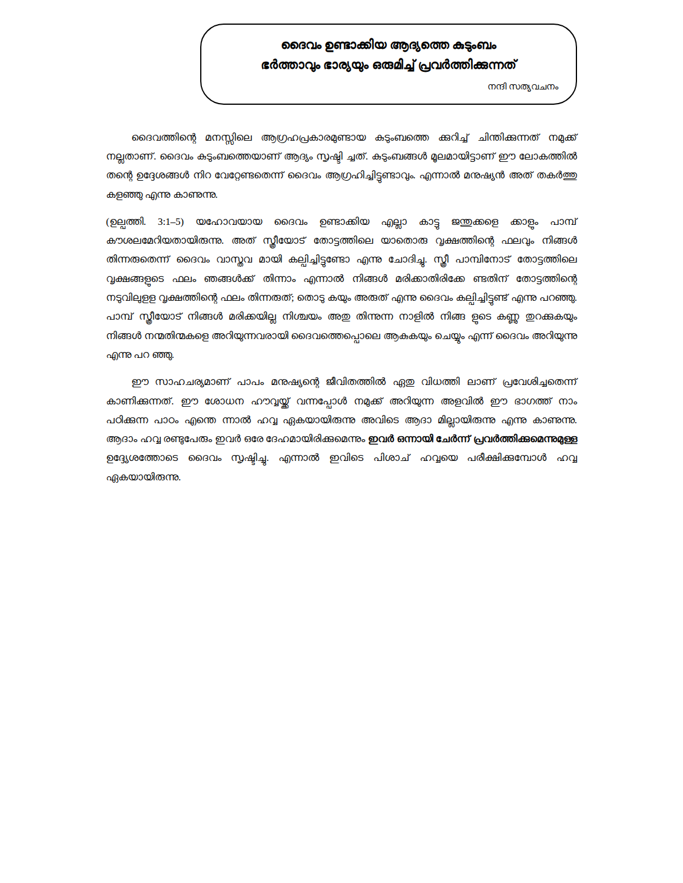ദൈവം ഉണ്ടാക്കിയ ആദ്യത്തെ കുടുംബം
ഭർത്താവും ഭാര്യയും ഒരുമിച്ച് പ്രവർത്തിക്കുന്നത്
നന്ദി സത്യവചനം
ദൈവത്തിന്റെ മനസ്സിലെ ആഗ്രഹപ്രകാരമുണ്ടായ കുടുംബത്തെ ക്കുറിച്ച് ചിന്തിക്കുന്നത് നമുക്ക് നല്ലതാണ്. ദൈവം കുടുംബത്തെയാണ് ആദ്യം സൃഷ്ടി ച്ചത്. കുടുംബങ്ങൾ മൂലമായിട്ടാണ് ഈ ലോകത്തിൽ തന്റെ ഉദ്ദേശങ്ങൾ നിറ വേറ്റേണ്ടതെന്ന് ദൈവം ആഗ്രഹിച്ചിട്ടുണ്ടാവും. എന്നാൽ മനുഷ്യൻ അത് തകർത്തു കളഞ്ഞു എന്നു കാണുന്നു.
(ഉല്പത്തി. 3:1–5) യഹോവയായ ദൈവം ഉണ്ടാക്കിയ എല്ലാ കാട്ടു ജന്തുക്കളെ ക്കാളും പാമ്പ് കൗശലമേറിയതായിരുന്നു. അത് സ്ത്രീയോട് തോട്ടത്തിലെ യാതൊരു വൃക്ഷത്തിന്റെ ഫലവും നിങ്ങൾ തിന്നരുതെന്ന് ദൈവം വാസ്തവ മായി കല്പിച്ചിട്ടുണ്ടോ എന്നു ചോദിച്ചു. സ്ത്രീ പാമ്പിനോട് തോട്ടത്തിലെ വൃക്ഷങ്ങളുടെ ഫലം ഞങ്ങൾക്ക് തിന്നാം എന്നാൽ നിങ്ങൾ മരിക്കാതിരിക്കേ ണ്ടതിന് തോട്ടത്തിന്റെ നടുവിലുളള വൃക്ഷത്തിന്റെ ഫലം തിന്നരുത്; തൊടു കയും അരുത് എന്നു ദൈവം കല്പിച്ചിട്ടുണ്ട് എന്നു പറഞ്ഞു. പാമ്പ് സ്ത്രീയോട് നിങ്ങൾ മരിക്കയില്ല നിശ്ചയം അതു തിന്നുന്ന നാളിൽ നിങ്ങ ളുടെ കണ്ണു തുറക്കുകയും നിങ്ങൾ നന്മതിന്മകളെ അറിയുന്നവരായി ദൈവത്തെപ്പൊലെ ആകുകയും ചെയ്യും എന്ന് ദൈവം അറിയുന്നു എന്നു പറ ഞ്ഞു.
ഈ സാഹചര്യമാണ് പാപം മനുഷ്യന്റെ ജീവിതത്തിൽ ഏതു വിധത്തി ലാണ് പ്രവേശിച്ചതെന്ന് കാണിക്കുന്നത്. ഈ ശോധന ഹൗവ്വയ്ക്ക് വന്നപ്പോൾ നമുക്ക് അറിയുന്ന അളവിൽ ഈ ഭാഗത്ത് നാം പഠിക്കുന്ന പാഠം എന്തെ ന്നാൽ ഹവ്വ ഏകയായിരുന്നു അവിടെ ആദാ മില്ലായിരുന്നു എന്നു കാണുന്നു. ആദാം ഹവ്വ രണ്ടുപേരും ഇവർ ഒരേ ദേഹമായിരിക്കുമെന്നും ഇവർ ഒന്നായി ചേർന്ന് പ്രവർത്തിക്കുമെന്നുമുള്ള ഉദ്ദ്യേശത്തോടെ ദൈവം സൃഷ്ടിച്ചു. എന്നാൽ ഇവിടെ പിശാച് ഹവ്വയെ പരീക്ഷിക്കുമ്പോൾ ഹവ്വ ഏകയായിരുന്നു.